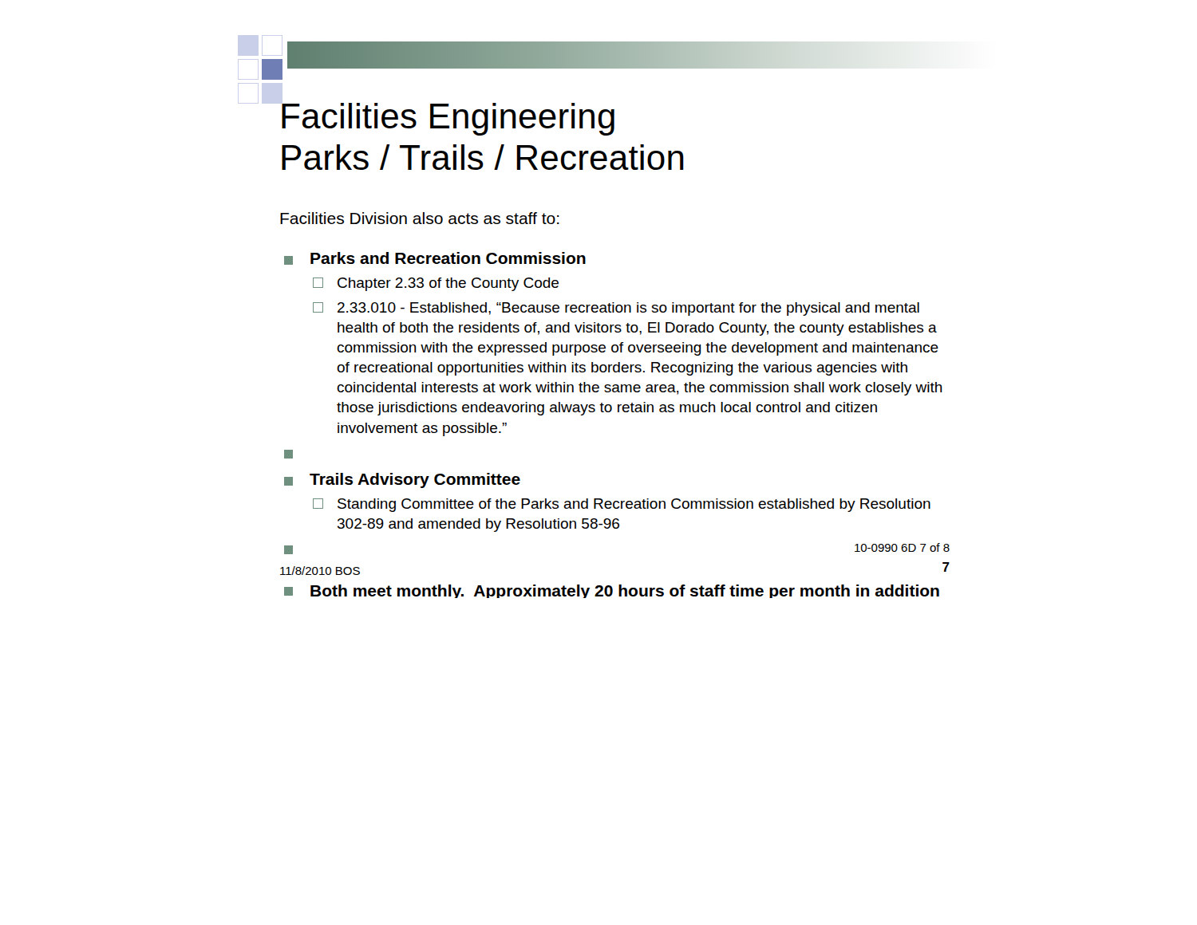Facilities Engineering
Parks / Trails / Recreation
Facilities Division also acts as staff to:
Parks and Recreation Commission
Chapter 2.33 of the County Code
2.33.010 - Established, “Because recreation is so important for the physical and mental health of both the residents of, and visitors to, El Dorado County, the county establishes a commission with the expressed purpose of overseeing the development and maintenance of recreational opportunities within its borders. Recognizing the various agencies with coincidental interests at work within the same area, the commission shall work closely with those jurisdictions endeavoring always to retain as much local control and citizen involvement as possible.”
Trails Advisory Committee
Standing Committee of the Parks and Recreation Commission established by Resolution 302-89 and amended by Resolution 58-96
Both meet monthly. Approximately 20 hours of staff time per month in addition to Deputies’ involvement due to high level interests.
11/8/2010 BOS
10-0990 6D 7 of 8
7